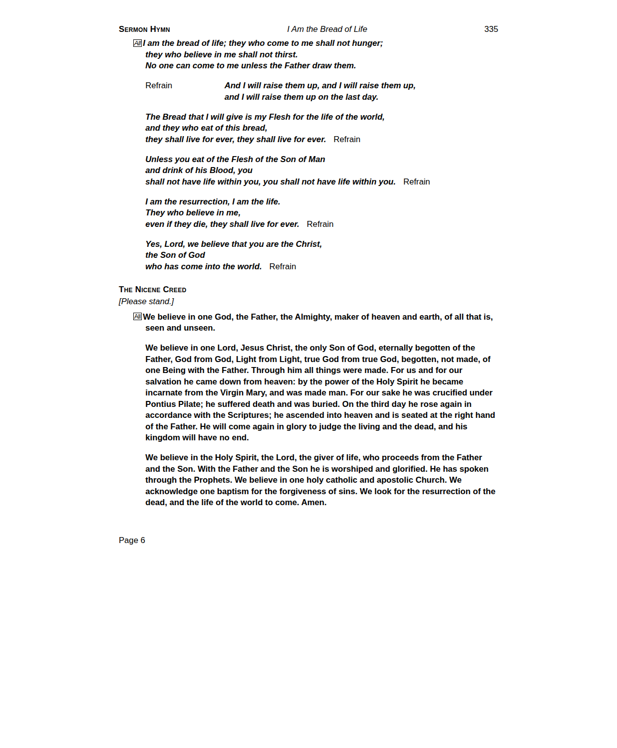Sermon Hymn
I Am the Bread of Life
335
All I am the bread of life; they who come to me shall not hunger;
they who believe in me shall not thirst.
No one can come to me unless the Father draw them.
Refrain
And I will raise them up, and I will raise them up,
and I will raise them up on the last day.
The Bread that I will give is my Flesh for the life of the world,
and they who eat of this bread,
they shall live for ever, they shall live for ever.Refrain
Unless you eat of the Flesh of the Son of Man
and drink of his Blood, you
shall not have life within you, you shall not have life within you.Refrain
I am the resurrection, I am the life.
They who believe in me,
even if they die, they shall live for ever.Refrain
Yes, Lord, we believe that you are the Christ,
the Son of God
who has come into the world.Refrain
The Nicene Creed
[Please stand.]
All We believe in one God, the Father, the Almighty, maker of heaven and earth, of all that is, seen and unseen.
We believe in one Lord, Jesus Christ, the only Son of God, eternally begotten of the Father, God from God, Light from Light, true God from true God, begotten, not made, of one Being with the Father. Through him all things were made. For us and for our salvation he came down from heaven: by the power of the Holy Spirit he became incarnate from the Virgin Mary, and was made man. For our sake he was crucified under Pontius Pilate; he suffered death and was buried. On the third day he rose again in accordance with the Scriptures; he ascended into heaven and is seated at the right hand of the Father. He will come again in glory to judge the living and the dead, and his kingdom will have no end.
We believe in the Holy Spirit, the Lord, the giver of life, who proceeds from the Father and the Son. With the Father and the Son he is worshiped and glorified. He has spoken through the Prophets. We believe in one holy catholic and apostolic Church. We acknowledge one baptism for the forgiveness of sins. We look for the resurrection of the dead, and the life of the world to come. Amen.
Page 6